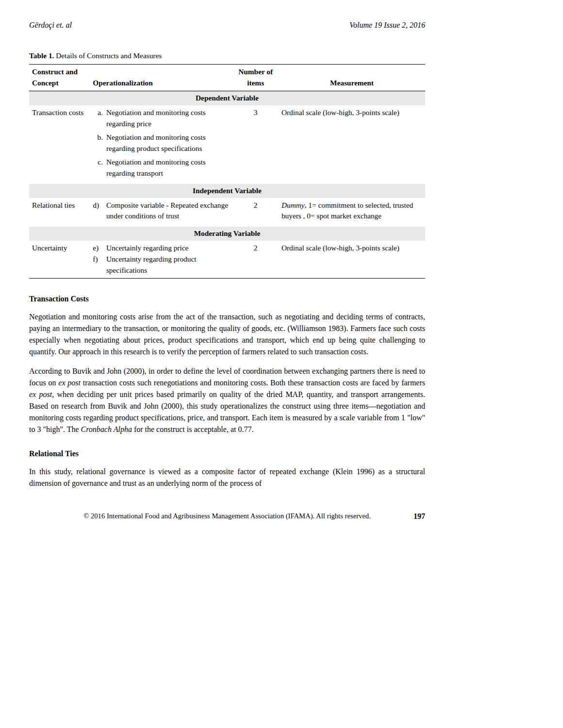Gërdoçi et. al Volume 19 Issue 2, 2016
Table 1. Details of Constructs and Measures
| Construct and Concept | Operationalization | Number of items | Measurement |
| --- | --- | --- | --- |
| Dependent Variable |
| Transaction costs | Negotiation and monitoring costs regarding price Negotiation and monitoring costs regarding product specifications Negotiation and monitoring costs regarding transport | 3 | Ordinal scale (low-high, 3-points scale) |
| Independent Variable |
| Relational ties | d) Composite variable - Repeated exchange under conditions of trust | 2 | Dummy , 1= commitment to selected, trusted buyers , 0= spot market exchange |
| Moderating Variable |
| Uncertainty | e) Uncertainly regarding price f) Uncertainty regarding product specifications | 2 | Ordinal scale (low-high, 3-points scale) |
Transaction Costs
Negotiation and monitoring costs arise from the act of the transaction, such as negotiating and deciding terms of contracts, paying an intermediary to the transaction, or monitoring the quality of goods, etc. (Williamson 1983). Farmers face such costs especially when negotiating about prices, product specifications and transport, which end up being quite challenging to quantify. Our approach in this research is to verify the perception of farmers related to such transaction costs.
According to Buvik and John (2000), in order to define the level of coordination between exchanging partners there is need to focus on ex post transaction costs such renegotiations and monitoring costs. Both these transaction costs are faced by farmers ex post, when deciding per unit prices based primarily on quality of the dried MAP, quantity, and transport arrangements. Based on research from Buvik and John (2000), this study operationalizes the construct using three items—negotiation and monitoring costs regarding product specifications, price, and transport. Each item is measured by a scale variable from 1 "low" to 3 "high". The Cronbach Alpha for the construct is acceptable, at 0.77.
Relational Ties
In this study, relational governance is viewed as a composite factor of repeated exchange (Klein 1996) as a structural dimension of governance and trust as an underlying norm of the process of
© 2016 International Food and Agribusiness Management Association (IFAMA). All rights reserved. 197